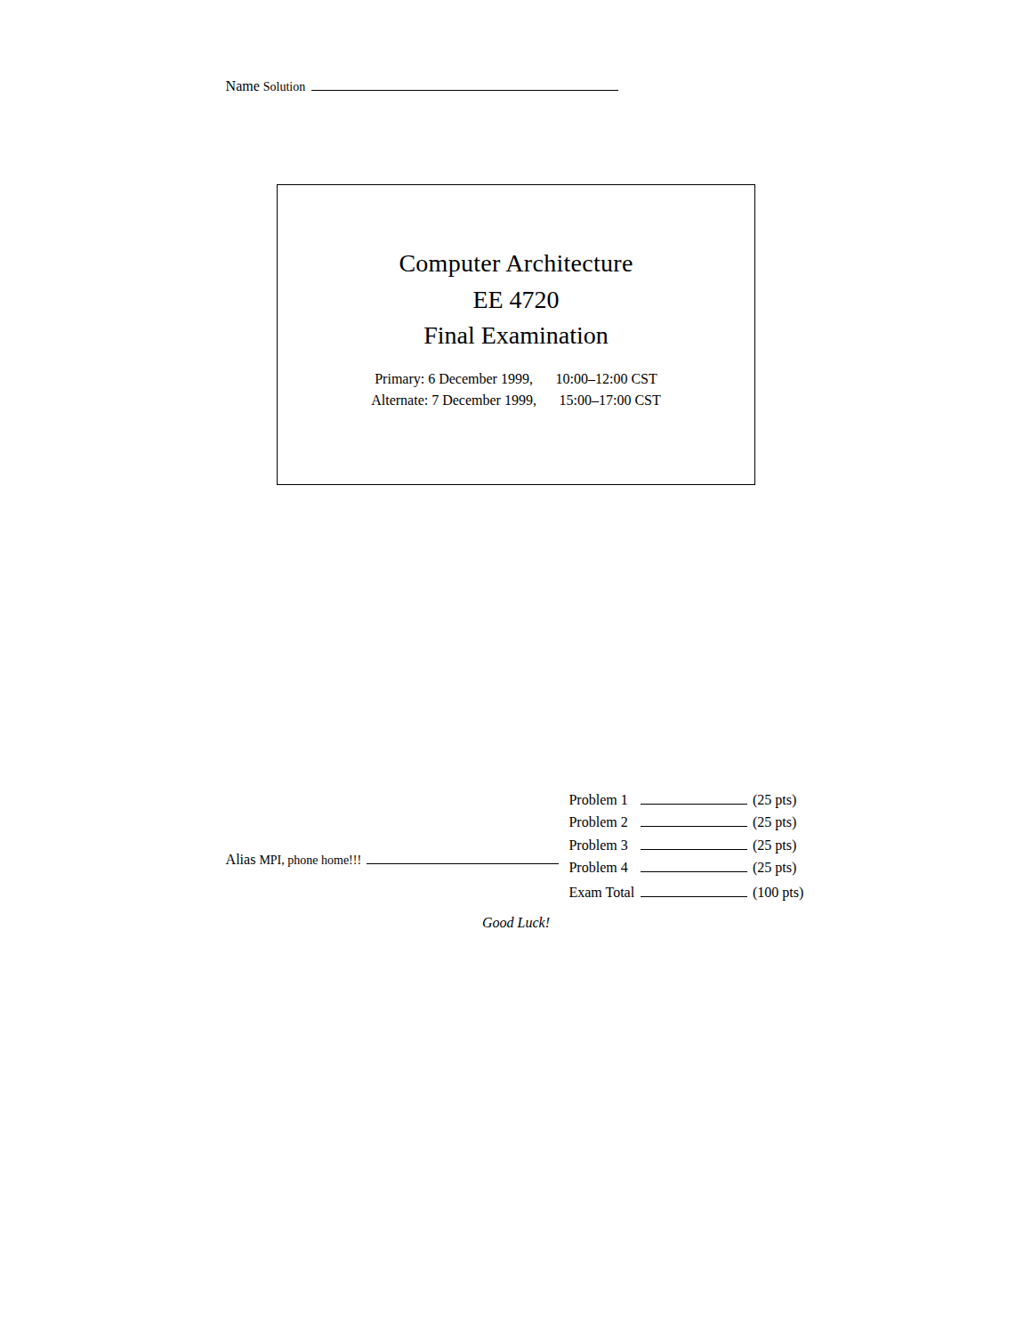Name Solution
Computer Architecture
EE 4720
Final Examination
Primary: 6 December 1999, 10:00–12:00 CST
Alternate: 7 December 1999, 15:00–17:00 CST
| Problem 1 | | (25 pts) |
| Problem 2 | | (25 pts) |
| Problem 3 | | (25 pts) |
| Problem 4 | | (25 pts) |
| Exam Total | | (100 pts) |
Alias MPI, phone home!!!
Good Luck!